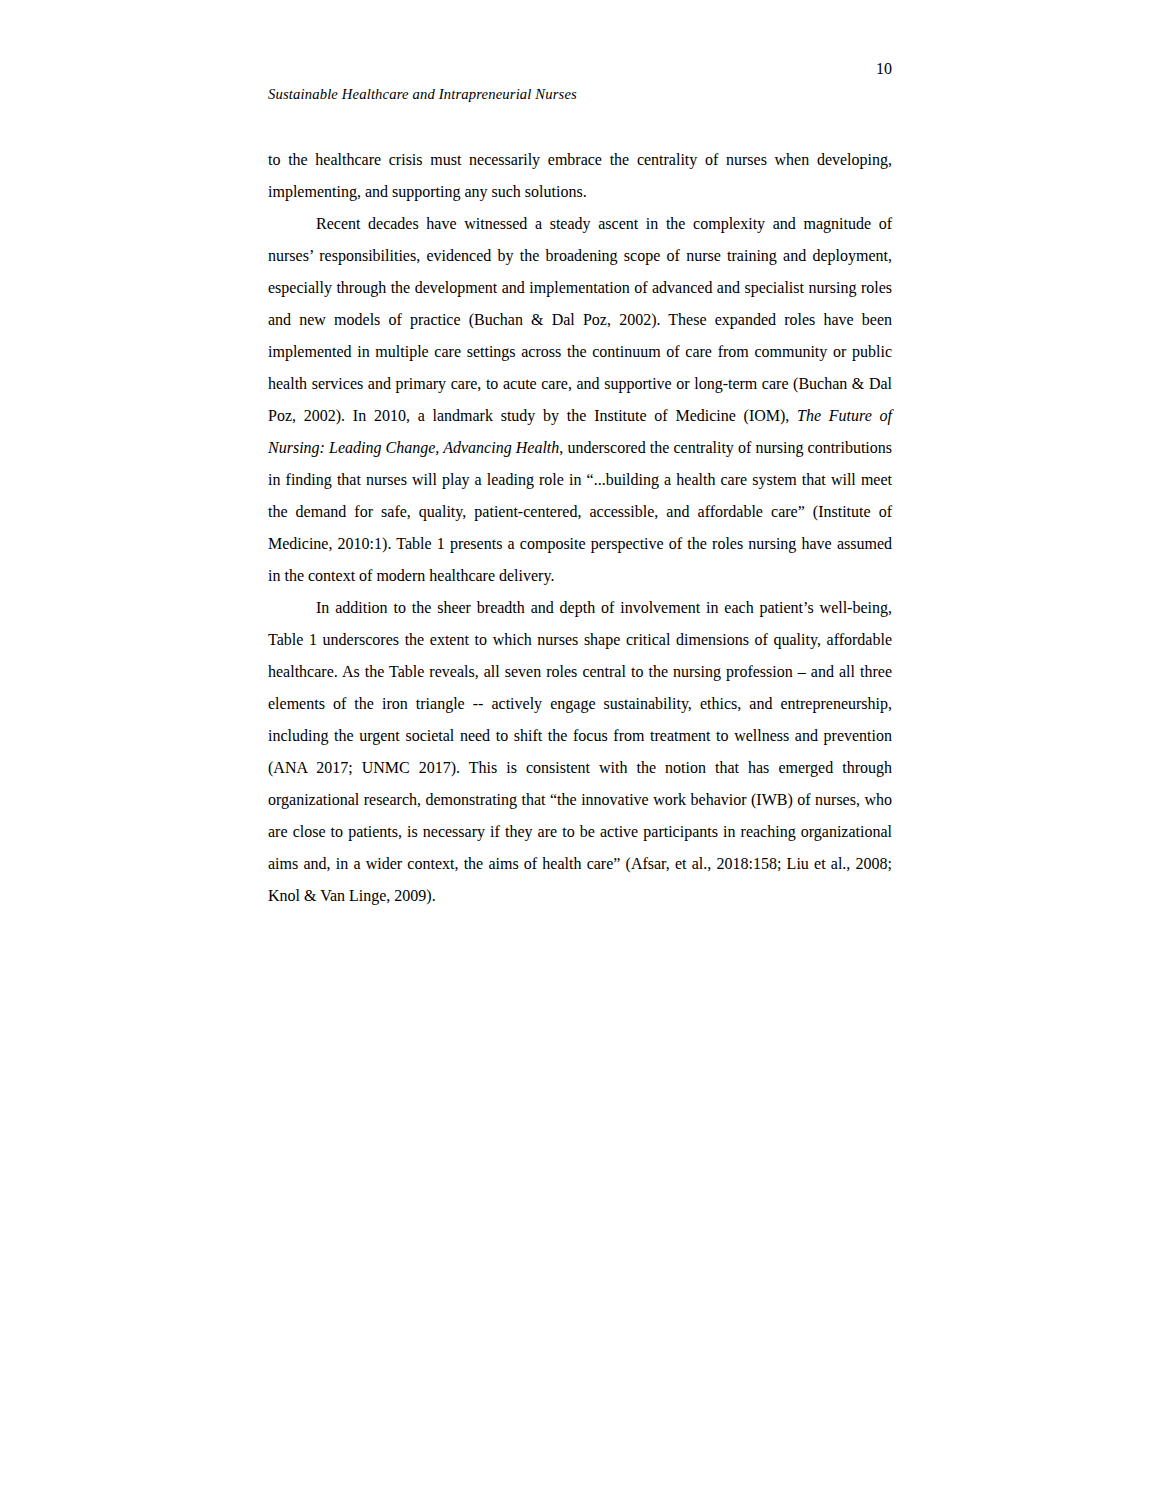10
Sustainable Healthcare and Intrapreneurial Nurses
to the healthcare crisis must necessarily embrace the centrality of nurses when developing, implementing, and supporting any such solutions.
Recent decades have witnessed a steady ascent in the complexity and magnitude of nurses’ responsibilities, evidenced by the broadening scope of nurse training and deployment, especially through the development and implementation of advanced and specialist nursing roles and new models of practice (Buchan & Dal Poz, 2002). These expanded roles have been implemented in multiple care settings across the continuum of care from community or public health services and primary care, to acute care, and supportive or long-term care (Buchan & Dal Poz, 2002). In 2010, a landmark study by the Institute of Medicine (IOM), The Future of Nursing: Leading Change, Advancing Health, underscored the centrality of nursing contributions in finding that nurses will play a leading role in “...building a health care system that will meet the demand for safe, quality, patient-centered, accessible, and affordable care” (Institute of Medicine, 2010:1). Table 1 presents a composite perspective of the roles nursing have assumed in the context of modern healthcare delivery.
In addition to the sheer breadth and depth of involvement in each patient’s well-being, Table 1 underscores the extent to which nurses shape critical dimensions of quality, affordable healthcare. As the Table reveals, all seven roles central to the nursing profession – and all three elements of the iron triangle -- actively engage sustainability, ethics, and entrepreneurship, including the urgent societal need to shift the focus from treatment to wellness and prevention (ANA 2017; UNMC 2017). This is consistent with the notion that has emerged through organizational research, demonstrating that “the innovative work behavior (IWB) of nurses, who are close to patients, is necessary if they are to be active participants in reaching organizational aims and, in a wider context, the aims of health care” (Afsar, et al., 2018:158; Liu et al., 2008; Knol & Van Linge, 2009).